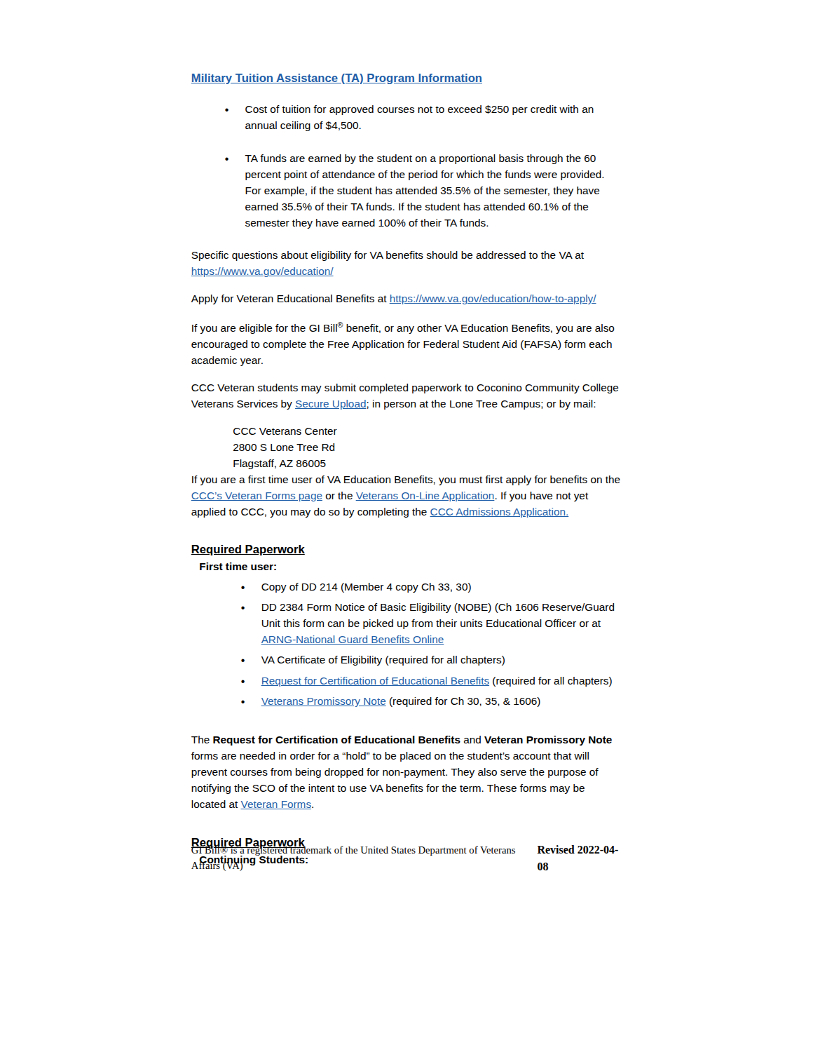Military Tuition Assistance (TA) Program Information
Cost of tuition for approved courses not to exceed $250 per credit with an annual ceiling of $4,500.
TA funds are earned by the student on a proportional basis through the 60 percent point of attendance of the period for which the funds were provided. For example, if the student has attended 35.5% of the semester, they have earned 35.5% of their TA funds. If the student has attended 60.1% of the semester they have earned 100% of their TA funds.
Specific questions about eligibility for VA benefits should be addressed to the VA at
https://www.va.gov/education/
Apply for Veteran Educational Benefits at https://www.va.gov/education/how-to-apply/
If you are eligible for the GI Bill® benefit, or any other VA Education Benefits, you are also encouraged to complete the Free Application for Federal Student Aid (FAFSA) form each academic year.
CCC Veteran students may submit completed paperwork to Coconino Community College Veterans Services by Secure Upload; in person at the Lone Tree Campus; or by mail:
CCC Veterans Center
2800 S Lone Tree Rd
Flagstaff, AZ 86005
If you are a first time user of VA Education Benefits, you must first apply for benefits on the CCC’s Veteran Forms page or the Veterans On-Line Application. If you have not yet applied to CCC, you may do so by completing the CCC Admissions Application.
Required Paperwork
First time user:
Copy of DD 214 (Member 4 copy Ch 33, 30)
DD 2384 Form Notice of Basic Eligibility (NOBE) (Ch 1606 Reserve/Guard Unit this form can be picked up from their units Educational Officer or at ARNG-National Guard Benefits Online
VA Certificate of Eligibility (required for all chapters)
Request for Certification of Educational Benefits (required for all chapters)
Veterans Promissory Note (required for Ch 30, 35, & 1606)
The Request for Certification of Educational Benefits and Veteran Promissory Note forms are needed in order for a “hold” to be placed on the student’s account that will prevent courses from being dropped for non-payment. They also serve the purpose of notifying the SCO of the intent to use VA benefits for the term. These forms may be located at Veteran Forms.
Required Paperwork
Continuing Students:
GI Bill® is a registered trademark of the United States Department of Veterans Affairs (VA)
Revised 2022-04-08